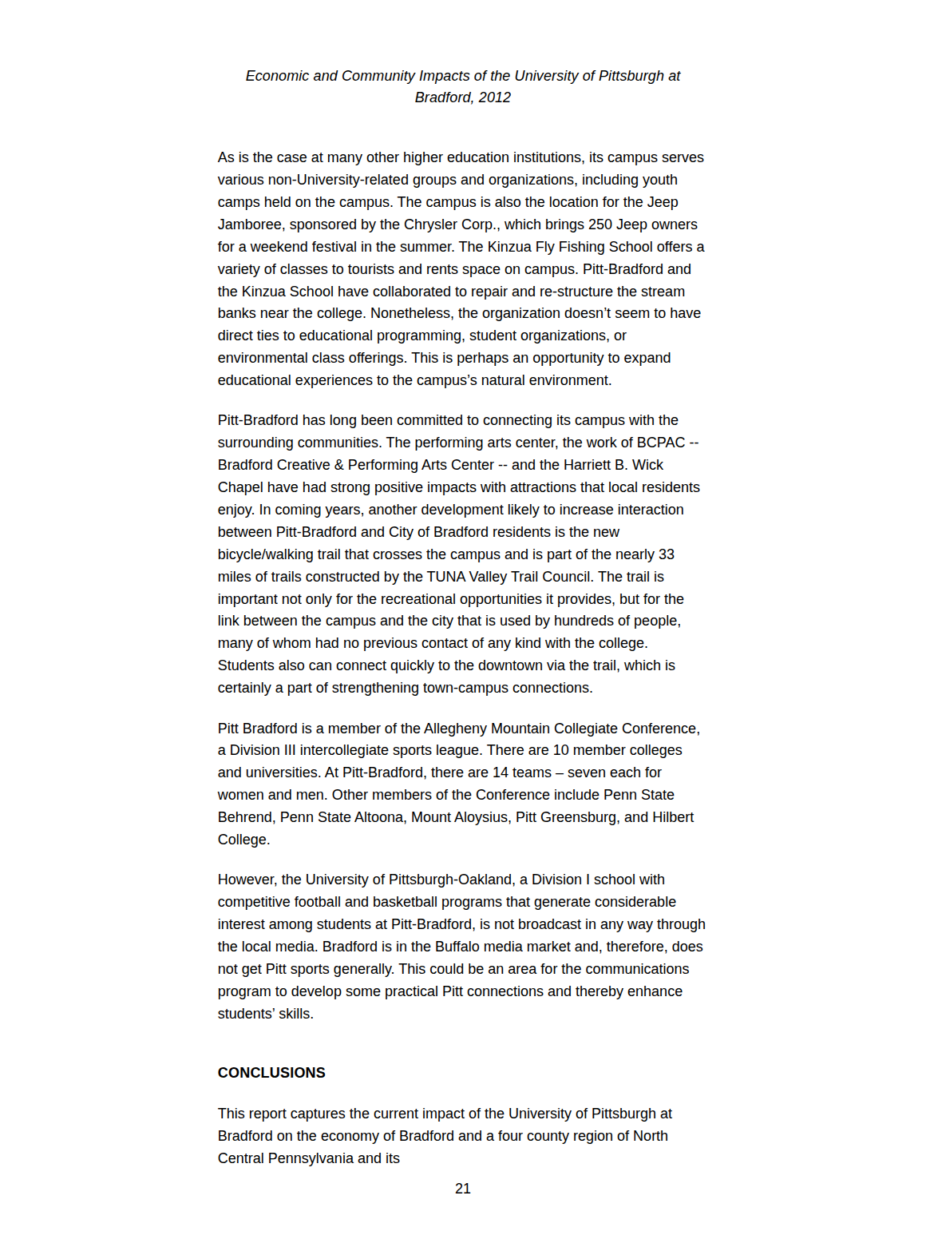Economic and Community Impacts of the University of Pittsburgh at Bradford, 2012
As is the case at many other higher education institutions, its campus serves various non-University-related groups and organizations, including youth camps held on the campus. The campus is also the location for the Jeep Jamboree, sponsored by the Chrysler Corp., which brings 250 Jeep owners for a weekend festival in the summer. The Kinzua Fly Fishing School offers a variety of classes to tourists and rents space on campus. Pitt-Bradford and the Kinzua School have collaborated to repair and re-structure the stream banks near the college. Nonetheless, the organization doesn’t seem to have direct ties to educational programming, student organizations, or environmental class offerings. This is perhaps an opportunity to expand educational experiences to the campus’s natural environment.
Pitt-Bradford has long been committed to connecting its campus with the surrounding communities. The performing arts center, the work of BCPAC -- Bradford Creative & Performing Arts Center -- and the Harriett B. Wick Chapel have had strong positive impacts with attractions that local residents enjoy. In coming years, another development likely to increase interaction between Pitt-Bradford and City of Bradford residents is the new bicycle/walking trail that crosses the campus and is part of the nearly 33 miles of trails constructed by the TUNA Valley Trail Council. The trail is important not only for the recreational opportunities it provides, but for the link between the campus and the city that is used by hundreds of people, many of whom had no previous contact of any kind with the college. Students also can connect quickly to the downtown via the trail, which is certainly a part of strengthening town-campus connections.
Pitt Bradford is a member of the Allegheny Mountain Collegiate Conference, a Division III intercollegiate sports league. There are 10 member colleges and universities. At Pitt-Bradford, there are 14 teams – seven each for women and men. Other members of the Conference include Penn State Behrend, Penn State Altoona, Mount Aloysius, Pitt Greensburg, and Hilbert College.
However, the University of Pittsburgh-Oakland, a Division I school with competitive football and basketball programs that generate considerable interest among students at Pitt-Bradford, is not broadcast in any way through the local media. Bradford is in the Buffalo media market and, therefore, does not get Pitt sports generally. This could be an area for the communications program to develop some practical Pitt connections and thereby enhance students’ skills.
CONCLUSIONS
This report captures the current impact of the University of Pittsburgh at Bradford on the economy of Bradford and a four county region of North Central Pennsylvania and its
21